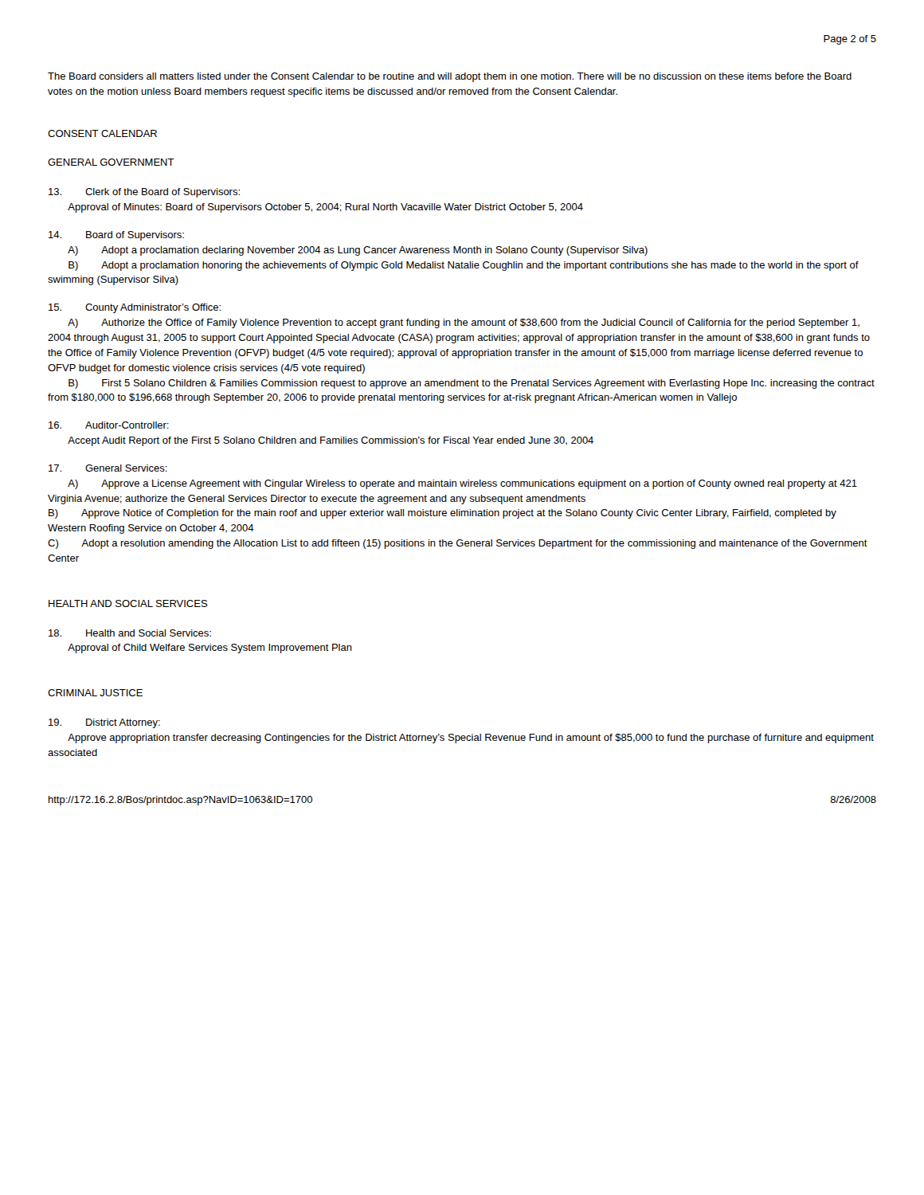Page 2 of 5
The Board considers all matters listed under the Consent Calendar to be routine and will adopt them in one motion. There will be no discussion on these items before the Board votes on the motion unless Board members request specific items be discussed and/or removed from the Consent Calendar.
CONSENT CALENDAR
GENERAL GOVERNMENT
13. Clerk of the Board of Supervisors:
Approval of Minutes: Board of Supervisors October 5, 2004; Rural North Vacaville Water District October 5, 2004
14. Board of Supervisors:
A) Adopt a proclamation declaring November 2004 as Lung Cancer Awareness Month in Solano County (Supervisor Silva)
B) Adopt a proclamation honoring the achievements of Olympic Gold Medalist Natalie Coughlin and the important contributions she has made to the world in the sport of swimming (Supervisor Silva)
15. County Administrator’s Office:
A) Authorize the Office of Family Violence Prevention to accept grant funding in the amount of $38,600 from the Judicial Council of California for the period September 1, 2004 through August 31, 2005 to support Court Appointed Special Advocate (CASA) program activities; approval of appropriation transfer in the amount of $38,600 in grant funds to the Office of Family Violence Prevention (OFVP) budget (4/5 vote required); approval of appropriation transfer in the amount of $15,000 from marriage license deferred revenue to OFVP budget for domestic violence crisis services (4/5 vote required)
B) First 5 Solano Children & Families Commission request to approve an amendment to the Prenatal Services Agreement with Everlasting Hope Inc. increasing the contract from $180,000 to $196,668 through September 20, 2006 to provide prenatal mentoring services for at-risk pregnant African-American women in Vallejo
16. Auditor-Controller:
Accept Audit Report of the First 5 Solano Children and Families Commission's for Fiscal Year ended June 30, 2004
17. General Services:
A) Approve a License Agreement with Cingular Wireless to operate and maintain wireless communications equipment on a portion of County owned real property at 421 Virginia Avenue; authorize the General Services Director to execute the agreement and any subsequent amendments
B) Approve Notice of Completion for the main roof and upper exterior wall moisture elimination project at the Solano County Civic Center Library, Fairfield, completed by Western Roofing Service on October 4, 2004
C) Adopt a resolution amending the Allocation List to add fifteen (15) positions in the General Services Department for the commissioning and maintenance of the Government Center
HEALTH AND SOCIAL SERVICES
18. Health and Social Services:
Approval of Child Welfare Services System Improvement Plan
CRIMINAL JUSTICE
19. District Attorney:
Approve appropriation transfer decreasing Contingencies for the District Attorney’s Special Revenue Fund in amount of $85,000 to fund the purchase of furniture and equipment associated
http://172.16.2.8/Bos/printdoc.asp?NavID=1063&ID=1700 8/26/2008